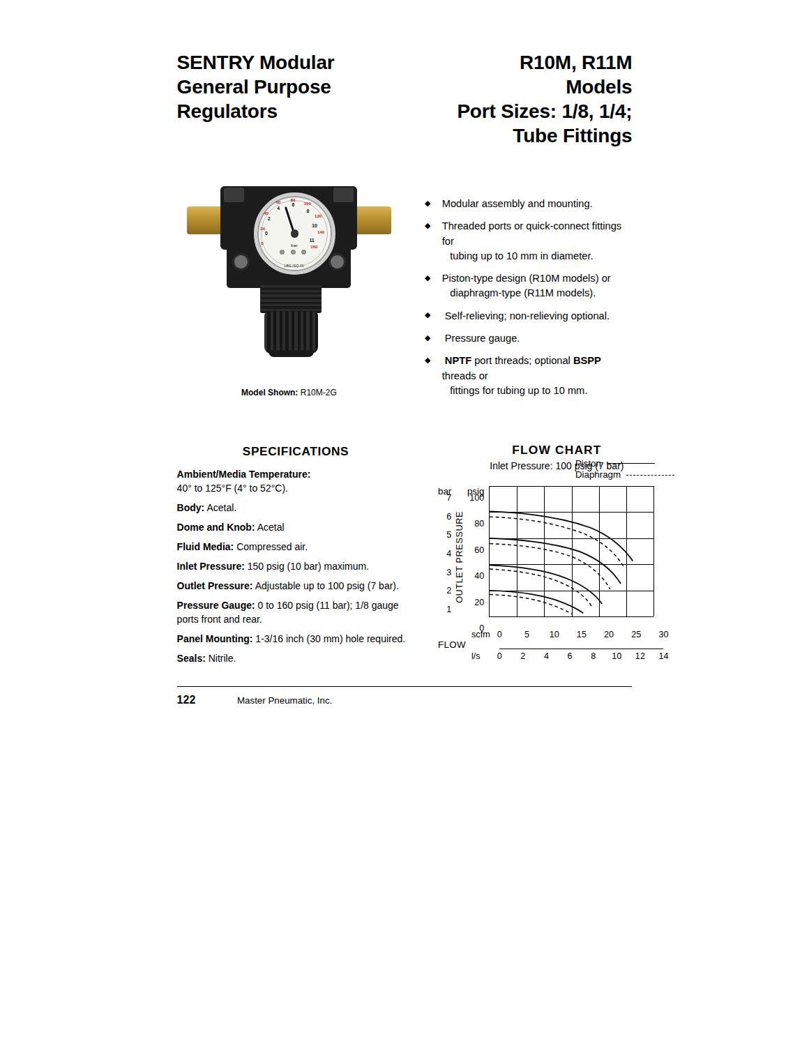SENTRY Modular
General Purpose Regulators
R10M, R11M Models
Port Sizes: 1/8, 1/4;
Tube Fittings
0 2 4 6 8 10 11 0 20 40 60 80 100 120 140 160
bar
LBS./SQ.IN.
Model Shown: R10M-2G
Modular assembly and mounting.
Threaded ports or quick-connect fittings fortubing up to 10 mm in diameter.
Piston-type design (R10M models) ordiaphragm-type (R11M models).
Self-relieving; non-relieving optional.
Pressure gauge.
NPTF port threads; optional BSPP threads orfittings for tubing up to 10 mm.
SPECIFICATIONS
Ambient/Media Temperature:
40° to 125°F (4° to 52°C).
Body: Acetal.
Dome and Knob: Acetal
Fluid Media: Compressed air.
Inlet Pressure: 150 psig (10 bar) maximum.
Outlet Pressure: Adjustable up to 100 psig (7 bar).
Pressure Gauge: 0 to 160 psig (11 bar); 1/8 gauge ports front and rear.
Panel Mounting: 1-3/16 inch (30 mm) hole required.
Seals: Nitrile.
FLOW CHART
Inlet Pressure: 100 psig (7 bar)
Piston
Diaphragm
bar
7654321
OUTLET PRESSURE
psig
100806040200
scfm
FLOW
l/s
0 5 10 15 20 25 30 0 2 4 6 8 10 12 14
122
Master Pneumatic, Inc.